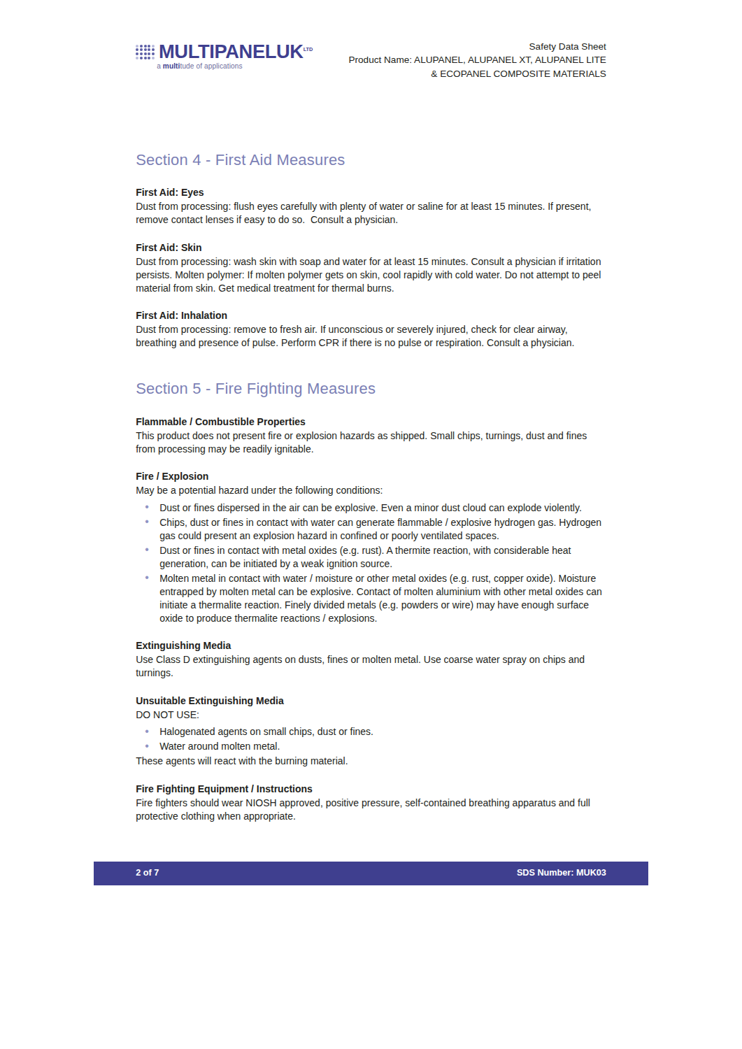MULTIPANELUK LTD
a multitude of applications
Safety Data Sheet
Product Name: ALUPANEL, ALUPANEL XT, ALUPANEL LITE
& ECOPANEL COMPOSITE MATERIALS
Section 4 - First Aid Measures
First Aid: Eyes
Dust from processing: flush eyes carefully with plenty of water or saline for at least 15 minutes. If present, remove contact lenses if easy to do so. Consult a physician.
First Aid: Skin
Dust from processing: wash skin with soap and water for at least 15 minutes. Consult a physician if irritation persists. Molten polymer: If molten polymer gets on skin, cool rapidly with cold water. Do not attempt to peel material from skin. Get medical treatment for thermal burns.
First Aid: Inhalation
Dust from processing: remove to fresh air. If unconscious or severely injured, check for clear airway, breathing and presence of pulse. Perform CPR if there is no pulse or respiration. Consult a physician.
Section 5 - Fire Fighting Measures
Flammable / Combustible Properties
This product does not present fire or explosion hazards as shipped. Small chips, turnings, dust and fines from processing may be readily ignitable.
Fire / Explosion
May be a potential hazard under the following conditions:
Dust or fines dispersed in the air can be explosive. Even a minor dust cloud can explode violently.
Chips, dust or fines in contact with water can generate flammable / explosive hydrogen gas. Hydrogen gas could present an explosion hazard in confined or poorly ventilated spaces.
Dust or fines in contact with metal oxides (e.g. rust). A thermite reaction, with considerable heat generation, can be initiated by a weak ignition source.
Molten metal in contact with water / moisture or other metal oxides (e.g. rust, copper oxide). Moisture entrapped by molten metal can be explosive. Contact of molten aluminium with other metal oxides can initiate a thermalite reaction. Finely divided metals (e.g. powders or wire) may have enough surface oxide to produce thermalite reactions / explosions.
Extinguishing Media
Use Class D extinguishing agents on dusts, fines or molten metal. Use coarse water spray on chips and turnings.
Unsuitable Extinguishing Media
DO NOT USE:
Halogenated agents on small chips, dust or fines.
Water around molten metal.
These agents will react with the burning material.
Fire Fighting Equipment / Instructions
Fire fighters should wear NIOSH approved, positive pressure, self-contained breathing apparatus and full protective clothing when appropriate.
2 of 7
SDS Number: MUK03